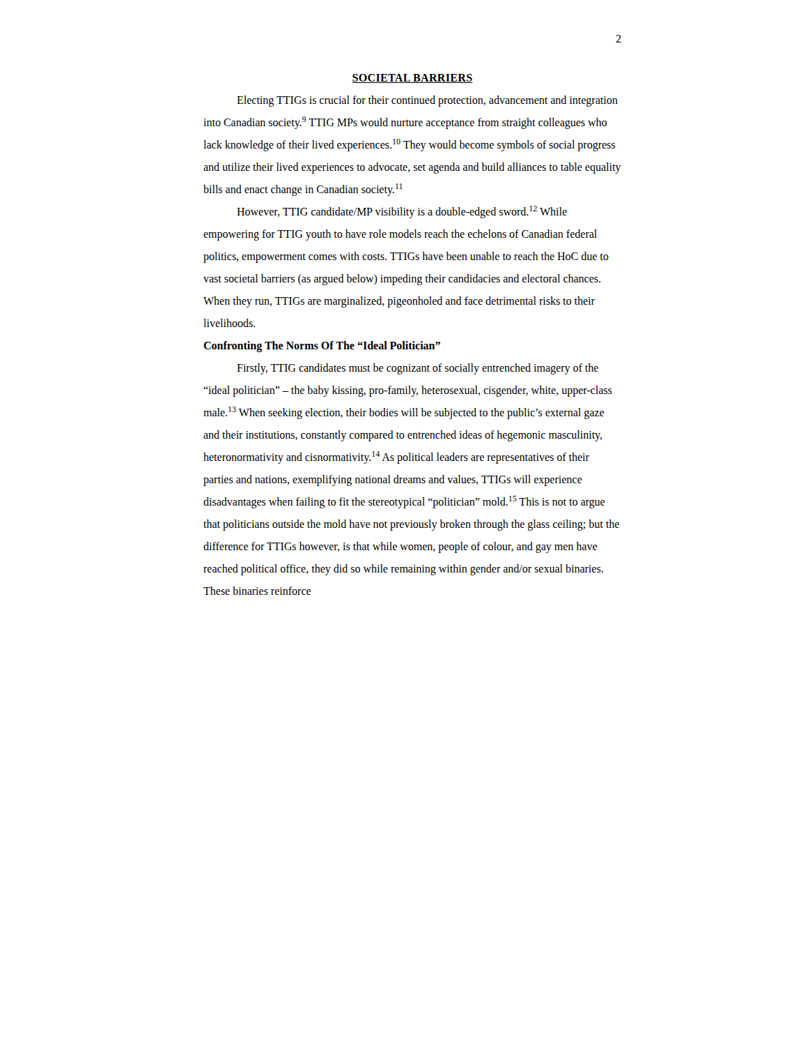2
SOCIETAL BARRIERS
Electing TTIGs is crucial for their continued protection, advancement and integration into Canadian society.9 TTIG MPs would nurture acceptance from straight colleagues who lack knowledge of their lived experiences.10 They would become symbols of social progress and utilize their lived experiences to advocate, set agenda and build alliances to table equality bills and enact change in Canadian society.11
However, TTIG candidate/MP visibility is a double-edged sword.12 While empowering for TTIG youth to have role models reach the echelons of Canadian federal politics, empowerment comes with costs. TTIGs have been unable to reach the HoC due to vast societal barriers (as argued below) impeding their candidacies and electoral chances. When they run, TTIGs are marginalized, pigeonholed and face detrimental risks to their livelihoods.
Confronting The Norms Of The “Ideal Politician”
Firstly, TTIG candidates must be cognizant of socially entrenched imagery of the “ideal politician” – the baby kissing, pro-family, heterosexual, cisgender, white, upper-class male.13 When seeking election, their bodies will be subjected to the public’s external gaze and their institutions, constantly compared to entrenched ideas of hegemonic masculinity, heteronormativity and cisnormativity.14 As political leaders are representatives of their parties and nations, exemplifying national dreams and values, TTIGs will experience disadvantages when failing to fit the stereotypical “politician” mold.15 This is not to argue that politicians outside the mold have not previously broken through the glass ceiling; but the difference for TTIGs however, is that while women, people of colour, and gay men have reached political office, they did so while remaining within gender and/or sexual binaries. These binaries reinforce